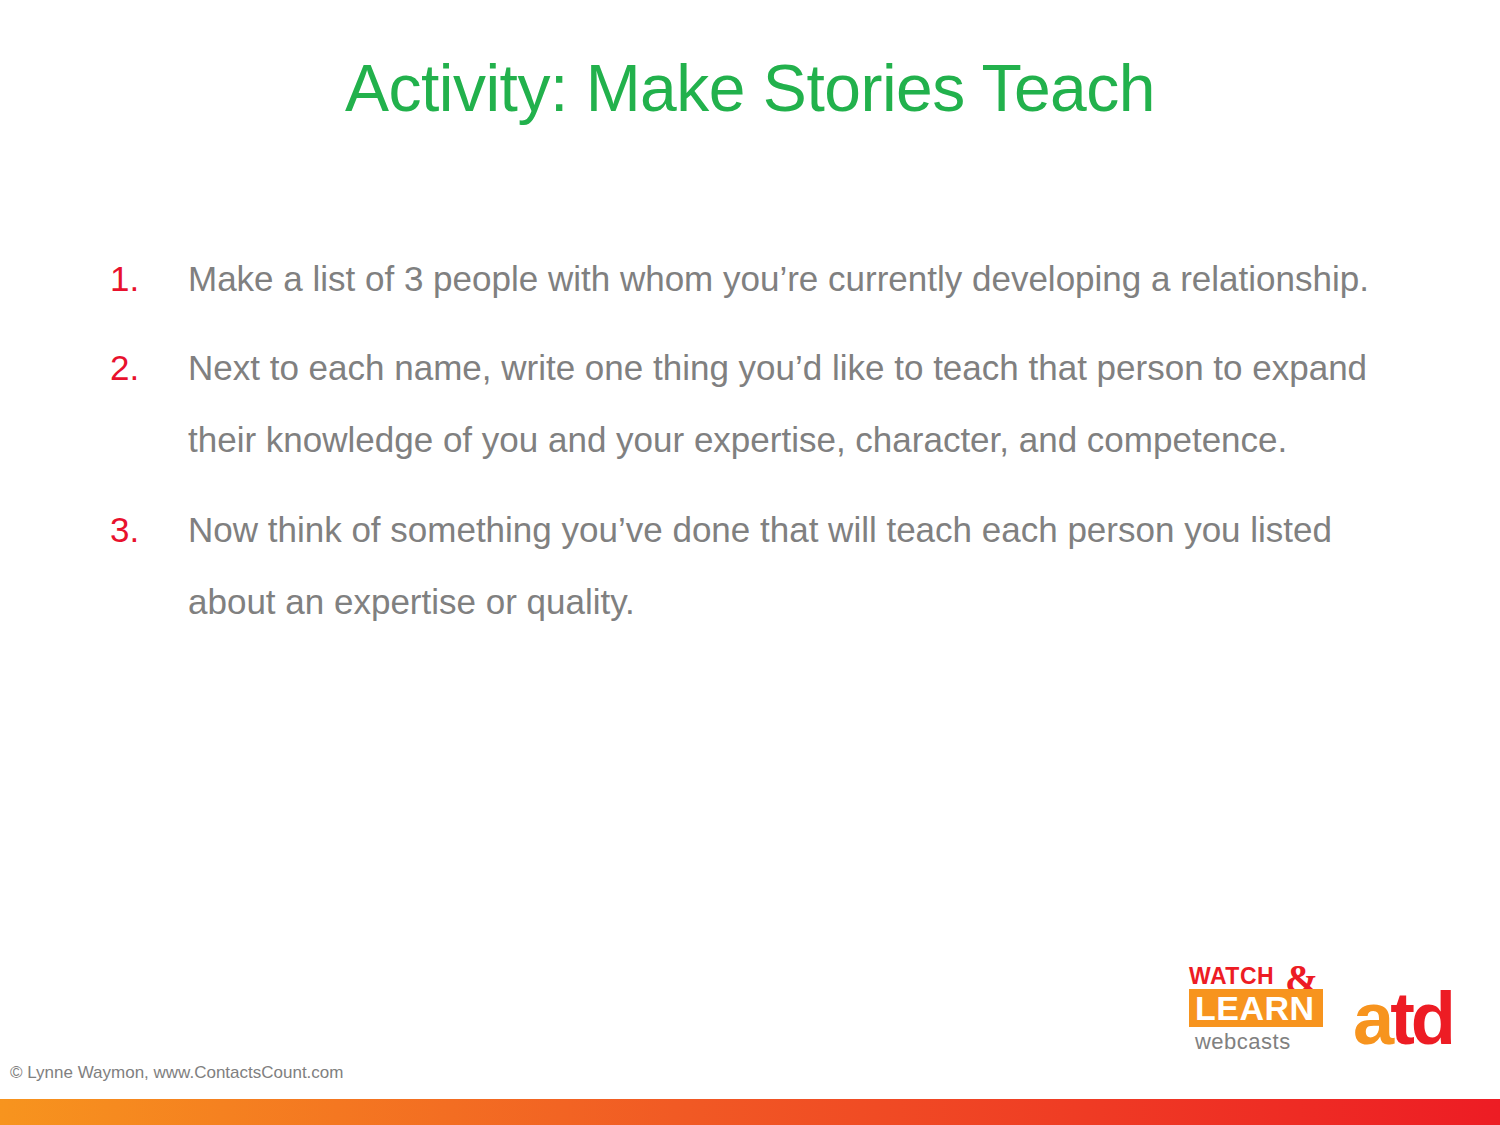Activity: Make Stories Teach
Make a list of 3 people with whom you’re currently developing a relationship.
Next to each name, write one thing you’d like to teach that person to expand their knowledge of you and your expertise, character, and competence.
Now think of something you’ve done that will teach each person you listed about an expertise or quality.
WATCH & LEARN webcasts
atd
© Lynne Waymon, www.ContactsCount.com